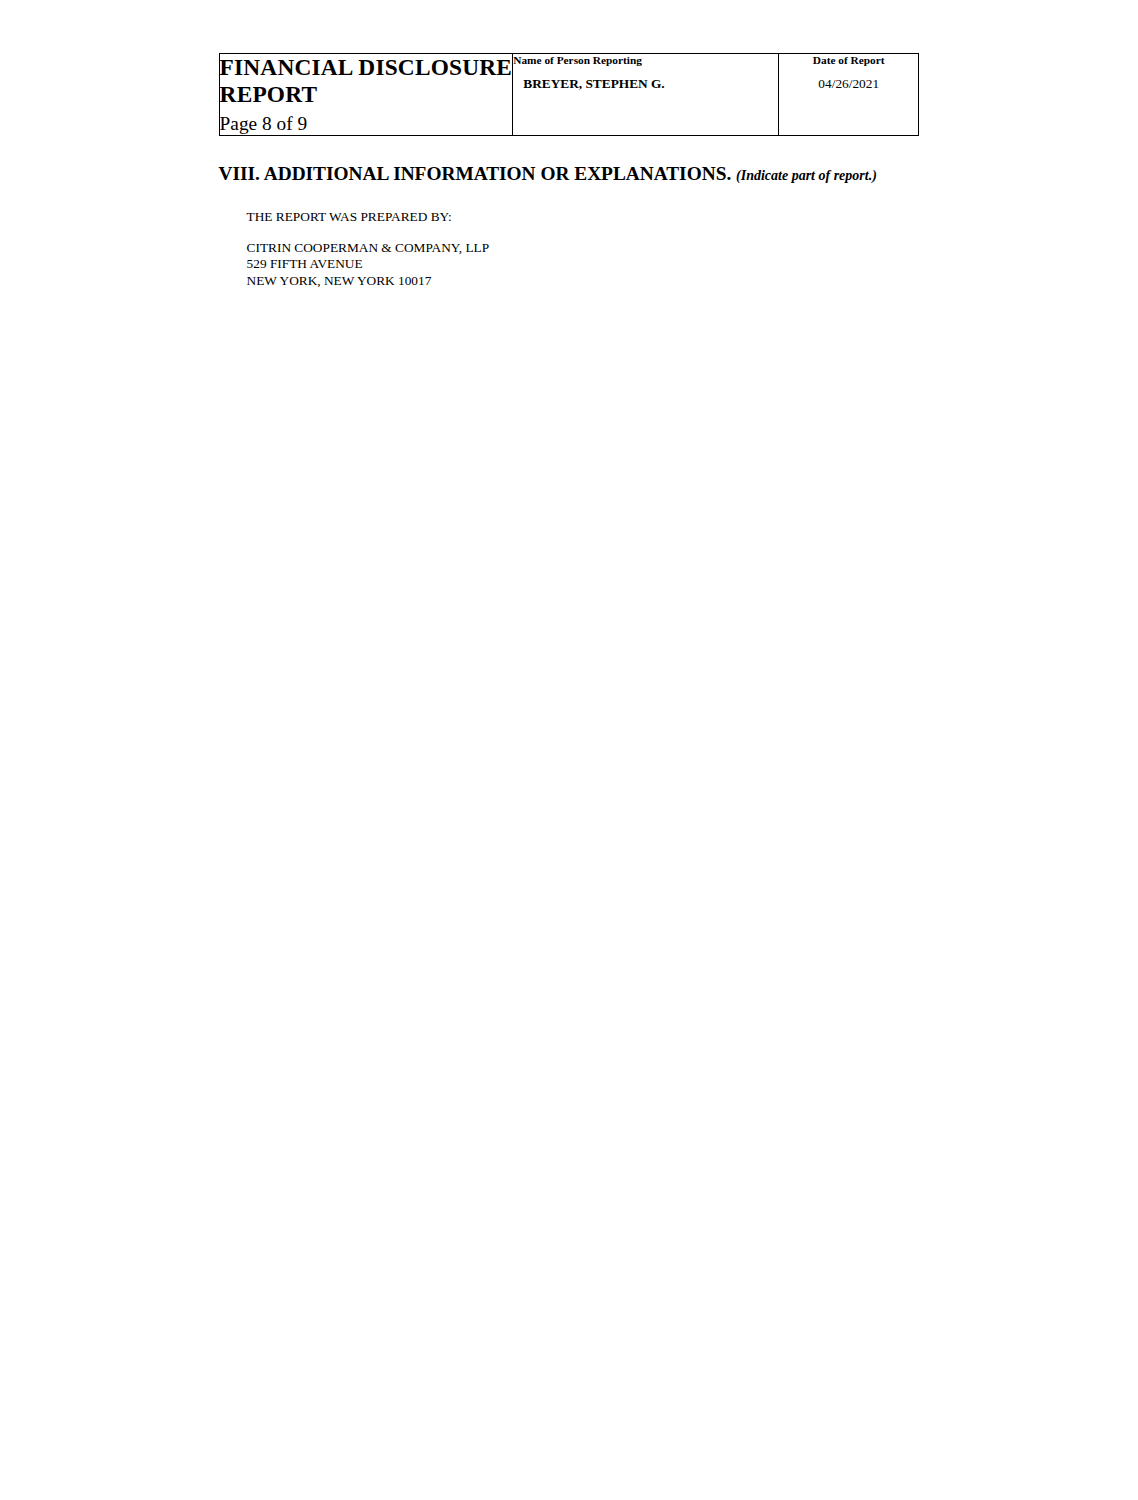| FINANCIAL DISCLOSURE REPORT Page 8 of 9 | Name of Person Reporting BREYER, STEPHEN G. | Date of Report 04/26/2021 |
VIII. ADDITIONAL INFORMATION OR EXPLANATIONS. (Indicate part of report.)
THE REPORT WAS PREPARED BY:
CITRIN COOPERMAN & COMPANY, LLP
529 FIFTH AVENUE
NEW YORK, NEW YORK 10017